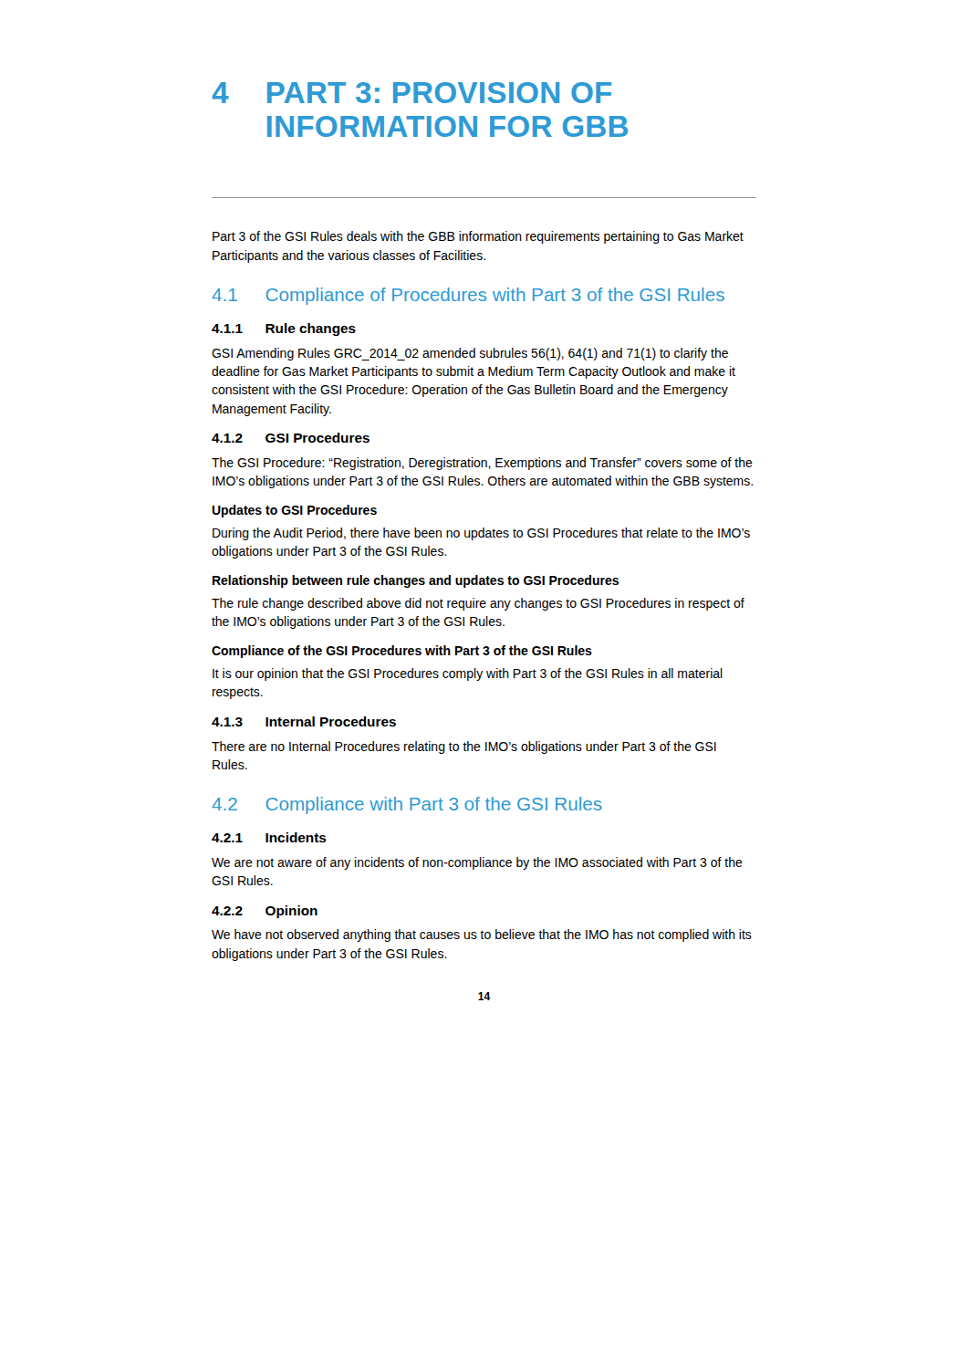4 PART 3: PROVISION OF INFORMATION FOR GBB
Part 3 of the GSI Rules deals with the GBB information requirements pertaining to Gas Market Participants and the various classes of Facilities.
4.1 Compliance of Procedures with Part 3 of the GSI Rules
4.1.1 Rule changes
GSI Amending Rules GRC_2014_02 amended subrules 56(1), 64(1) and 71(1) to clarify the deadline for Gas Market Participants to submit a Medium Term Capacity Outlook and make it consistent with the GSI Procedure: Operation of the Gas Bulletin Board and the Emergency Management Facility.
4.1.2 GSI Procedures
The GSI Procedure: “Registration, Deregistration, Exemptions and Transfer” covers some of the IMO’s obligations under Part 3 of the GSI Rules. Others are automated within the GBB systems.
Updates to GSI Procedures
During the Audit Period, there have been no updates to GSI Procedures that relate to the IMO’s obligations under Part 3 of the GSI Rules.
Relationship between rule changes and updates to GSI Procedures
The rule change described above did not require any changes to GSI Procedures in respect of the IMO’s obligations under Part 3 of the GSI Rules.
Compliance of the GSI Procedures with Part 3 of the GSI Rules
It is our opinion that the GSI Procedures comply with Part 3 of the GSI Rules in all material respects.
4.1.3 Internal Procedures
There are no Internal Procedures relating to the IMO’s obligations under Part 3 of the GSI Rules.
4.2 Compliance with Part 3 of the GSI Rules
4.2.1 Incidents
We are not aware of any incidents of non-compliance by the IMO associated with Part 3 of the GSI Rules.
4.2.2 Opinion
We have not observed anything that causes us to believe that the IMO has not complied with its obligations under Part 3 of the GSI Rules.
14